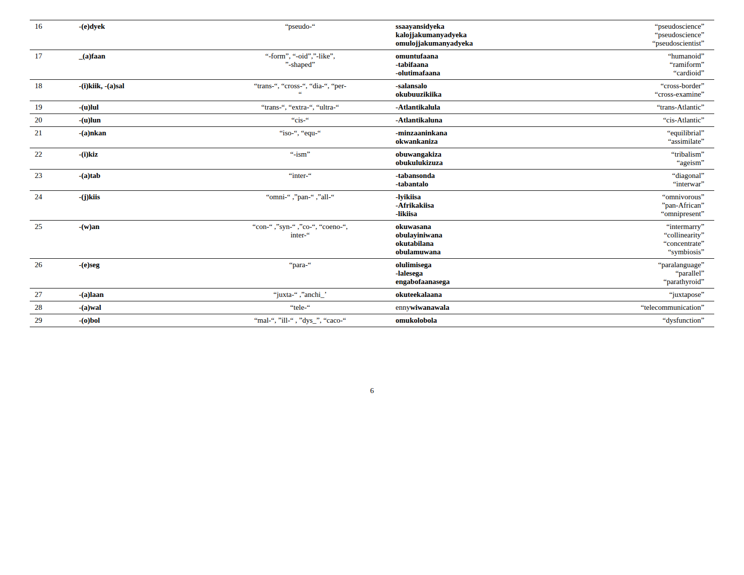| 16 | -(e)dyek | “pseudo-“ | ssaayansidyeka kalojjakumanyadyeka omulojjakumanyadyeka | “pseudoscience” “pseudoscience” “pseudoscientist” |
| 17 | _(a)faan | “-form”, “-oid”,”-like”, ”-shaped” | omuntufaana -tabifaana -olutimafaana | “humanoid” “ramiform” “cardioid” |
| 18 | -(i)kiik, -(a)sal | “trans-“, “cross-“, “dia-“, “per- “ | -salansalo okubuuzikiika | “cross-border” “cross-examine” |
| 19 | -(u)lul | “trans-“, “extra-“, “ultra-“ | -Atlantikalula | “trans-Atlantic” |
| 20 | -(u)lun | “cis-“ | -Atlantikaluna | “cis-Atlantic” |
| 21 | -(a)nkan | “iso-“, “equ-“ | -minzaaninkana okwankaniza | “equilibrial” “assimilate” |
| 22 | -(i)kiz | “-ism” | obuwangakiza obukulukizuza | “tribalism” “ageism” |
| 23 | -(a)tab | “inter-“ | -tabansonda -tabantalo | “diagonal” “interwar” |
| 24 | -(j)kiis | “omni-“ ,”pan-“ ,”all-“ | -lyikiisa -Afrikakiisa -likiisa | “omnivorous” ”pan-African” “omnipresent” |
| 25 | -(w)an | “con-“ ,”syn-“ ,”co-“, “coeno-“, inter-“ | okuwasana obulayiniwana okutabilana obulamuwana | “intermarry” “collinearity” “concentrate” “symbiosis” |
| 26 | -(e)seg | “para-“ | olulimisega -lalesega engabofaanasega | “paralanguage” “parallel” “parathyroid” |
| 27 | -(a)laan | “juxta-“ ,”anchi_’ | okuteekalaana | “juxtapose” |
| 28 | -(a)wal | “tele-“ | enny wiwanawala | “telecommunication” |
| 29 | -(o)bol | “mal-“, ”ill-“ , ”dys_”, “caco-“ | omukolobola | “dysfunction” |
6